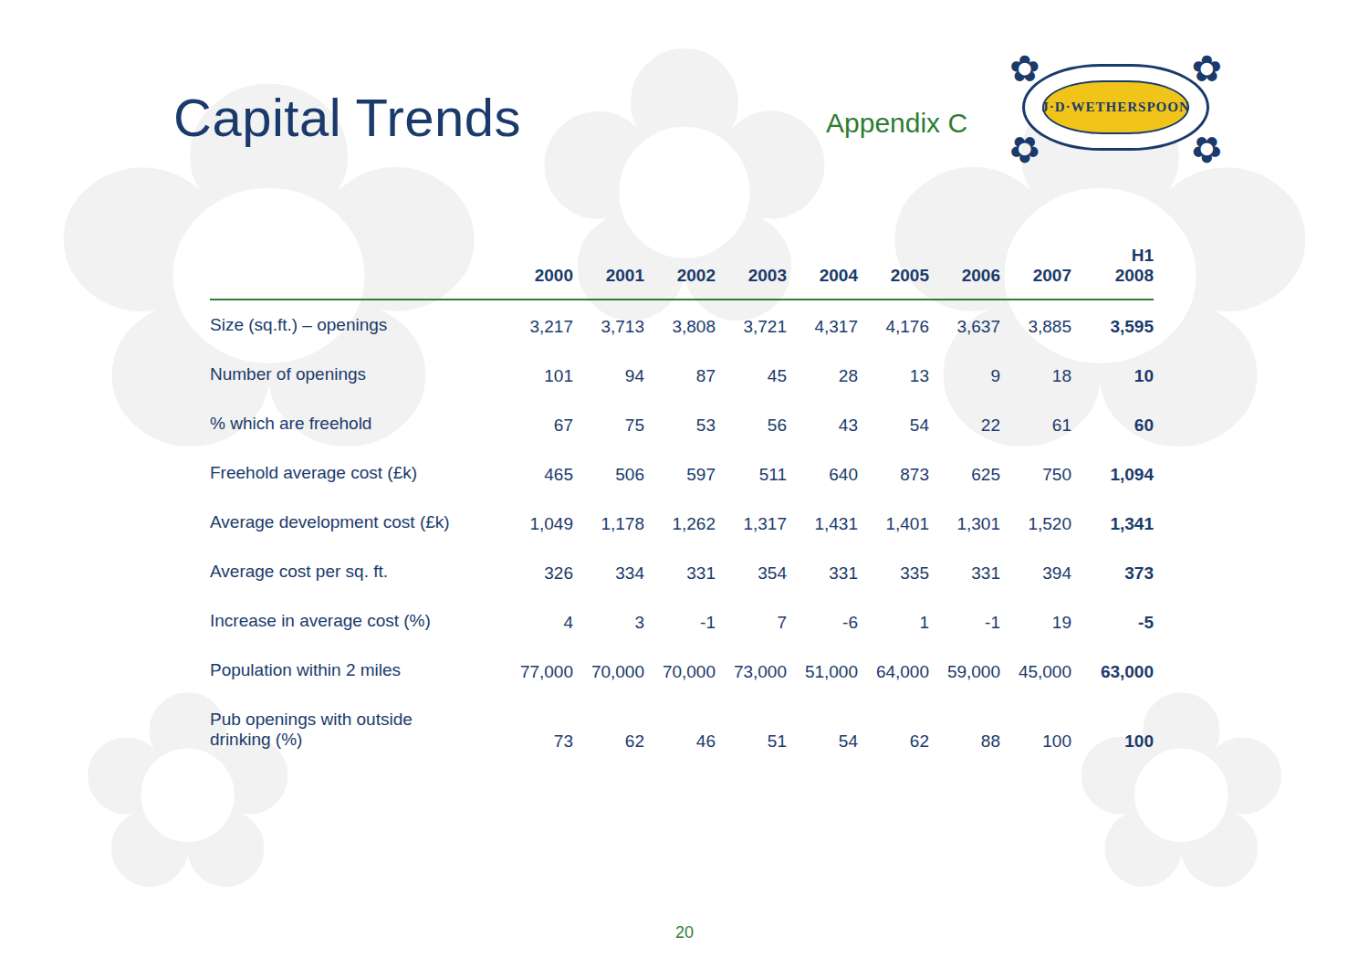✿
✿
✿
✿
✿
Capital Trends
Appendix C
J·D·WETHERSPOON
✿
✿
✿
✿
| | 2000 | 2001 | 2002 | 2003 | 2004 | 2005 | 2006 | 2007 | H1 2008 |
| --- | --- | --- | --- | --- | --- | --- | --- | --- | --- |
| Size (sq.ft.) – openings | 3,217 | 3,713 | 3,808 | 3,721 | 4,317 | 4,176 | 3,637 | 3,885 | 3,595 |
| Number of openings | 101 | 94 | 87 | 45 | 28 | 13 | 9 | 18 | 10 |
| % which are freehold | 67 | 75 | 53 | 56 | 43 | 54 | 22 | 61 | 60 |
| Freehold average cost (£k) | 465 | 506 | 597 | 511 | 640 | 873 | 625 | 750 | 1,094 |
| Average development cost (£k) | 1,049 | 1,178 | 1,262 | 1,317 | 1,431 | 1,401 | 1,301 | 1,520 | 1,341 |
| Average cost per sq. ft. | 326 | 334 | 331 | 354 | 331 | 335 | 331 | 394 | 373 |
| Increase in average cost (%) | 4 | 3 | -1 | 7 | -6 | 1 | -1 | 19 | -5 |
| Population within 2 miles | 77,000 | 70,000 | 70,000 | 73,000 | 51,000 | 64,000 | 59,000 | 45,000 | 63,000 |
| Pub openings with outside drinking (%) | 73 | 62 | 46 | 51 | 54 | 62 | 88 | 100 | 100 |
20